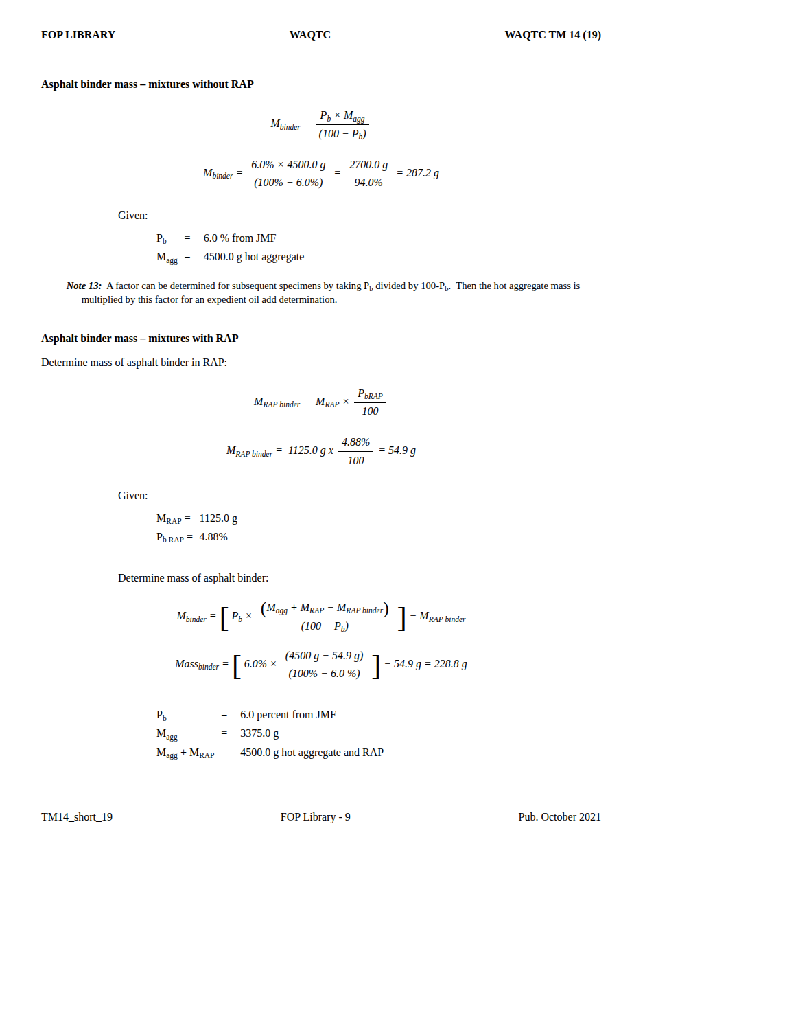FOP LIBRARY WAQTC WAQTC TM 14 (19)
Asphalt binder mass – mixtures without RAP
Mbinder = Pb × Magg (100 − Pb)
Mbinder = 6.0% × 4500.0 g (100% − 6.0%) = 2700.0 g 94.0% = 287.2 g
Given:
| P b | = | 6.0 % from JMF |
| M agg | = | 4500.0 g hot aggregate |
Note 13: A factor can be determined for subsequent specimens by taking Pb divided by 100-Pb. Then the hot aggregate mass is multiplied by this factor for an expedient oil add determination.
Asphalt binder mass – mixtures with RAP
Determine mass of asphalt binder in RAP:
MRAP binder = MRAP × PbRAP 100
MRAP binder = 1125.0 g x 4.88% 100 = 54.9 g
Given:
| M RAP = | 1125.0 g |
| P b RAP = | 4.88% |
Determine mass of asphalt binder:
Mbinder = [ Pb × (Magg + MRAP − MRAP binder) (100 − Pb) ] − MRAP binder
Massbinder = [ 6.0% × (4500 g − 54.9 g) (100% − 6.0 %) ] − 54.9 g = 228.8 g
| P b | = | 6.0 percent from JMF |
| M agg | = | 3375.0 g |
| M agg + M RAP | = | 4500.0 g hot aggregate and RAP |
TM14_short_19 FOP Library - 9 Pub. October 2021